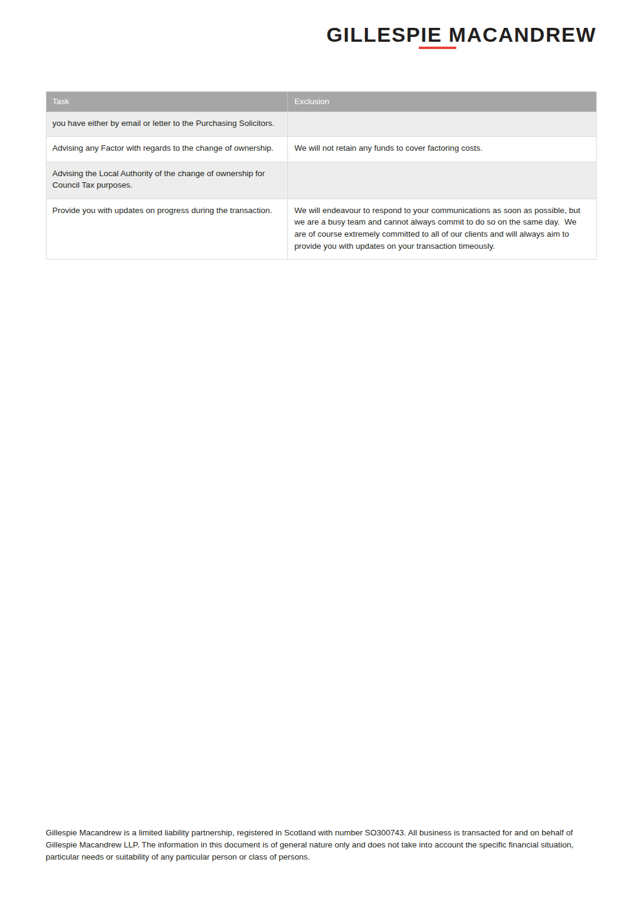GILLESPIE MACANDREW
| Task | Exclusion |
| --- | --- |
| you have either by email or letter to the Purchasing Solicitors. | |
| Advising any Factor with regards to the change of ownership. | We will not retain any funds to cover factoring costs. |
| Advising the Local Authority of the change of ownership for Council Tax purposes. | |
| Provide you with updates on progress during the transaction. | We will endeavour to respond to your communications as soon as possible, but we are a busy team and cannot always commit to do so on the same day. We are of course extremely committed to all of our clients and will always aim to provide you with updates on your transaction timeously. |
Gillespie Macandrew is a limited liability partnership, registered in Scotland with number SO300743. All business is transacted for and on behalf of Gillespie Macandrew LLP. The information in this document is of general nature only and does not take into account the specific financial situation, particular needs or suitability of any particular person or class of persons.